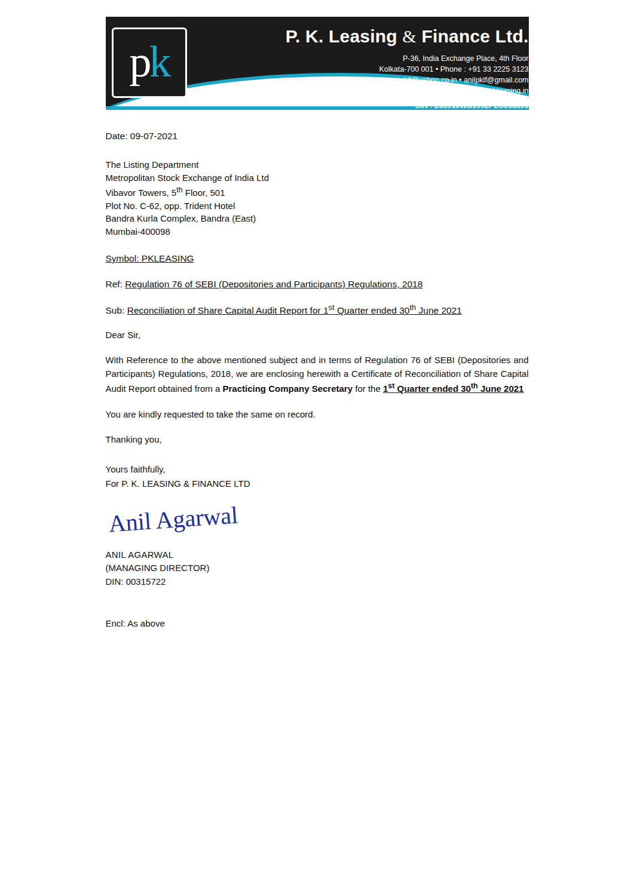pk
P. K. Leasing & Finance Ltd.
P-36, India Exchange Place, 4th Floor
Kolkata-700 001 • Phone : +91 33 2225 3123
E-mail : anilpklf@yahoo.co.in • anilpklf@gmail.com
Web. : www.pkleasing.in
CIN : L65910WB1992PLC055895
Date: 09-07-2021
The Listing Department
Metropolitan Stock Exchange of India Ltd
Vibavor Towers, 5th Floor, 501
Plot No. C-62, opp. Trident Hotel
Bandra Kurla Complex, Bandra (East)
Mumbai-400098
Symbol: PKLEASING
Ref: Regulation 76 of SEBI (Depositories and Participants) Regulations, 2018
Sub: Reconciliation of Share Capital Audit Report for 1st Quarter ended 30th June 2021
Dear Sir,
With Reference to the above mentioned subject and in terms of Regulation 76 of SEBI (Depositories and Participants) Regulations, 2018, we are enclosing herewith a Certificate of Reconciliation of Share Capital Audit Report obtained from a Practicing Company Secretary for the 1st Quarter ended 30th June 2021
You are kindly requested to take the same on record.
Thanking you,
Yours faithfully,
For P. K. LEASING & FINANCE LTD
Anil Agarwal
ANIL AGARWAL
(MANAGING DIRECTOR)
DIN: 00315722
Encl: As above